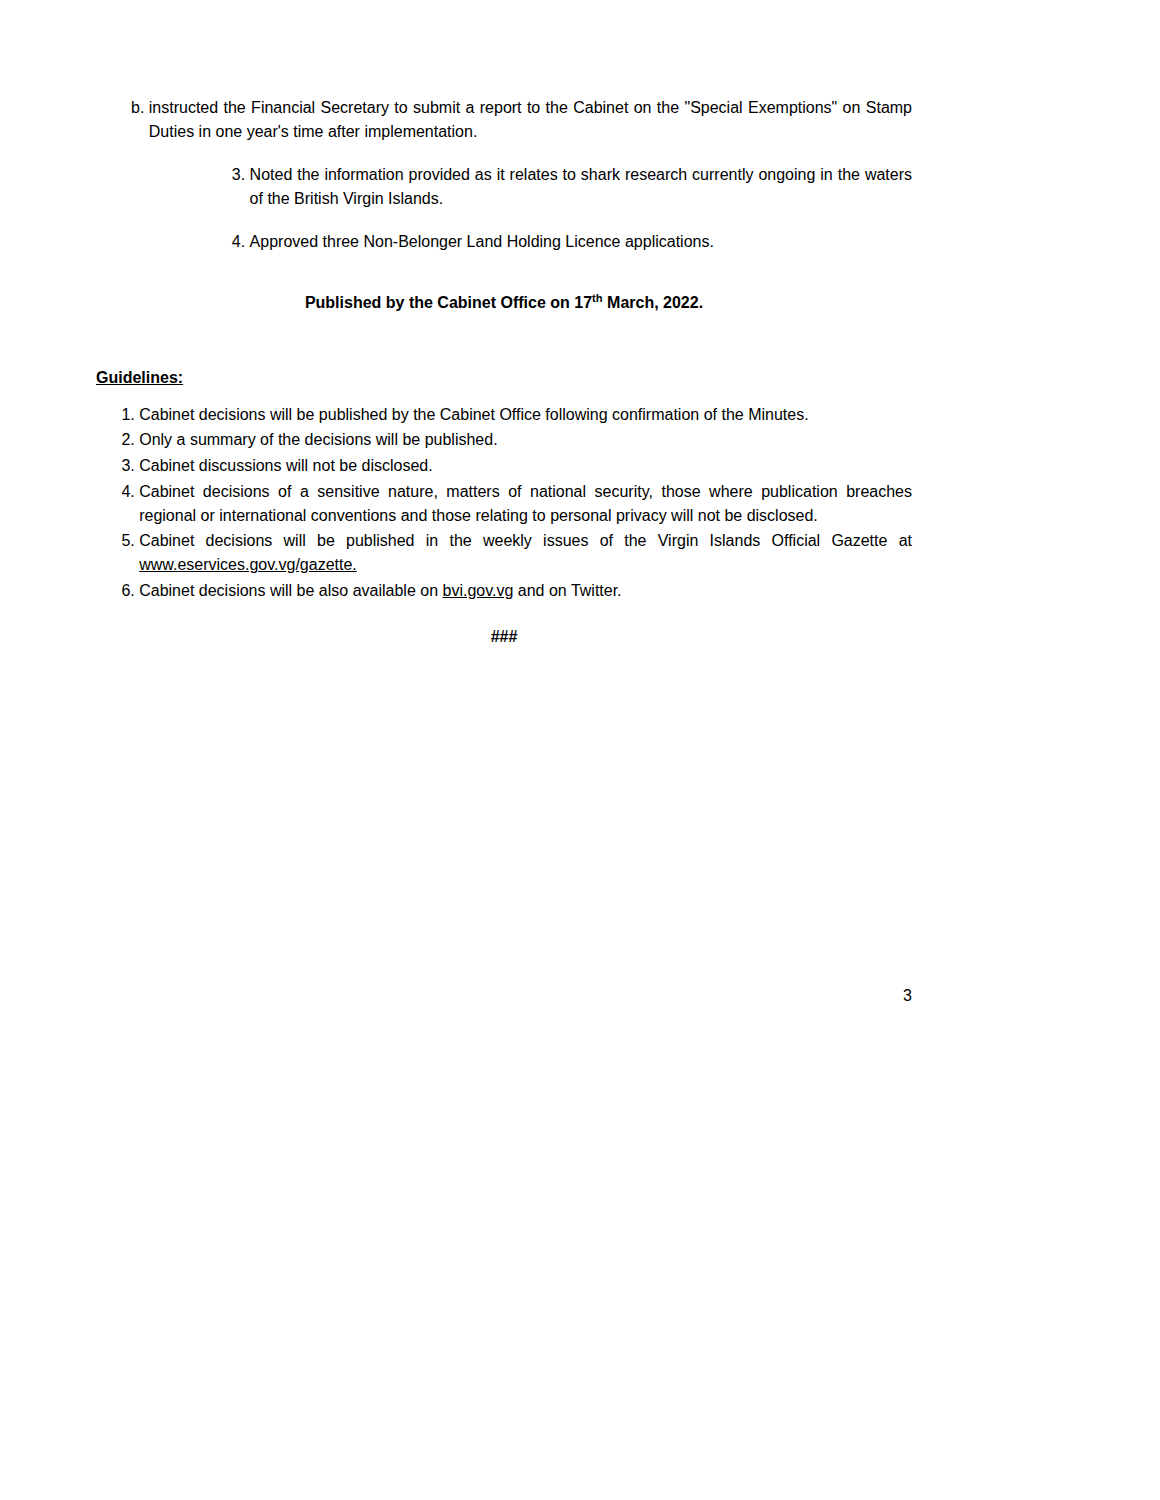instructed the Financial Secretary to submit a report to the Cabinet on the "Special Exemptions" on Stamp Duties in one year's time after implementation.
Noted the information provided as it relates to shark research currently ongoing in the waters of the British Virgin Islands.
Approved three Non-Belonger Land Holding Licence applications.
Published by the Cabinet Office on 17th March, 2022.
Guidelines:
Cabinet decisions will be published by the Cabinet Office following confirmation of the Minutes.
Only a summary of the decisions will be published.
Cabinet discussions will not be disclosed.
Cabinet decisions of a sensitive nature, matters of national security, those where publication breaches regional or international conventions and those relating to personal privacy will not be disclosed.
Cabinet decisions will be published in the weekly issues of the Virgin Islands Official Gazette at www.eservices.gov.vg/gazette.
Cabinet decisions will be also available on bvi.gov.vg and on Twitter.
###
3